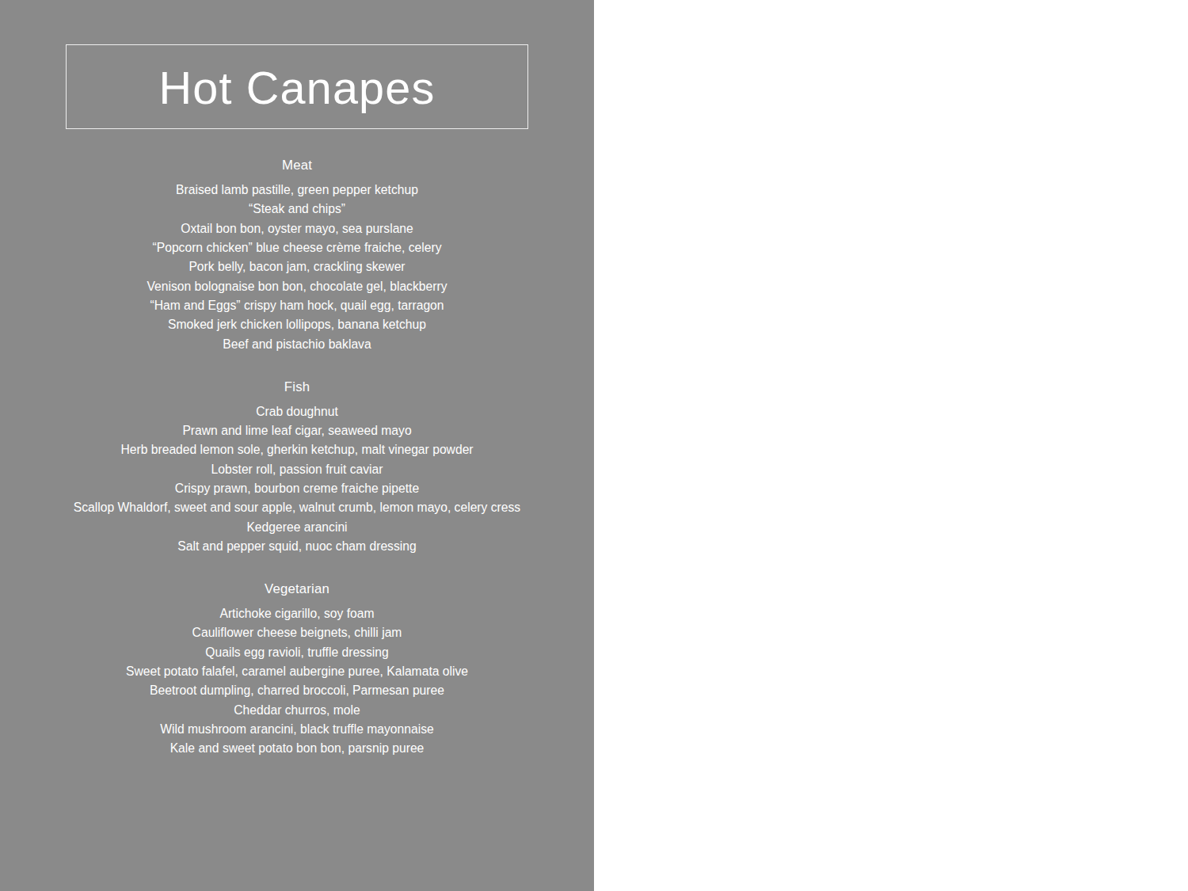Hot Canapes
Meat
Braised lamb pastille, green pepper ketchup
“Steak and chips”
Oxtail bon bon, oyster mayo, sea purslane
“Popcorn chicken” blue cheese crème fraiche, celery
Pork belly, bacon jam, crackling skewer
Venison bolognaise bon bon, chocolate gel, blackberry
“Ham and Eggs” crispy ham hock, quail egg, tarragon
Smoked jerk chicken lollipops, banana ketchup
Beef and pistachio baklava
Fish
Crab doughnut
Prawn and lime leaf cigar, seaweed mayo
Herb breaded lemon sole, gherkin ketchup, malt vinegar powder
Lobster roll, passion fruit caviar
Crispy prawn, bourbon creme fraiche pipette
Scallop Whaldorf, sweet and sour apple, walnut crumb, lemon mayo, celery cress
Kedgeree arancini
Salt and pepper squid, nuoc cham dressing
Vegetarian
Artichoke cigarillo, soy foam
Cauliflower cheese beignets, chilli jam
Quails egg ravioli, truffle dressing
Sweet potato falafel, caramel aubergine puree, Kalamata olive
Beetroot dumpling, charred broccoli, Parmesan puree
Cheddar churros, mole
Wild mushroom arancini, black truffle mayonnaise
Kale and sweet potato bon bon, parsnip puree